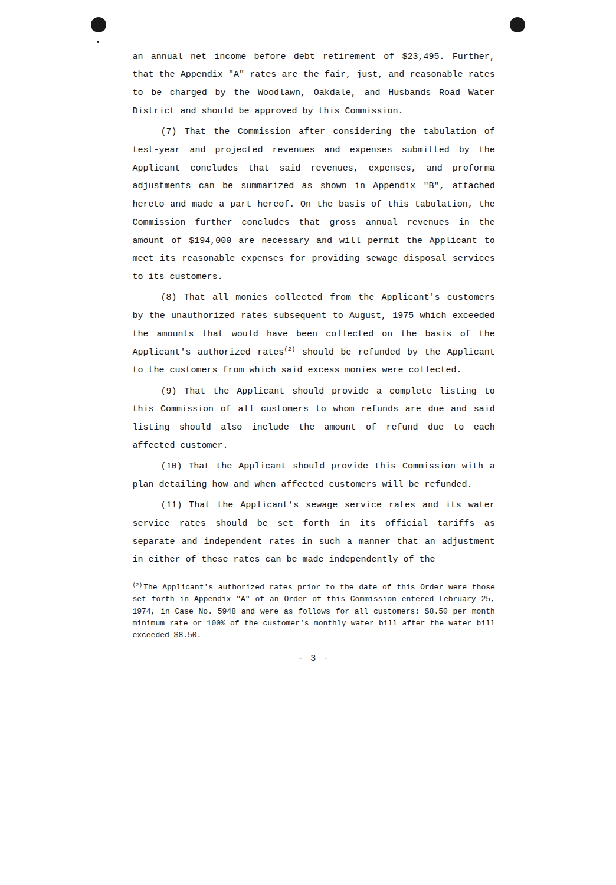an annual net income before debt retirement of $23,495. Further, that the Appendix "A" rates are the fair, just, and reasonable rates to be charged by the Woodlawn, Oakdale, and Husbands Road Water District and should be approved by this Commission.
(7) That the Commission after considering the tabulation of test-year and projected revenues and expenses submitted by the Applicant concludes that said revenues, expenses, and proforma adjustments can be summarized as shown in Appendix "B", attached hereto and made a part hereof. On the basis of this tabulation, the Commission further concludes that gross annual revenues in the amount of $194,000 are necessary and will permit the Applicant to meet its reasonable expenses for providing sewage disposal services to its customers.
(8) That all monies collected from the Applicant's customers by the unauthorized rates subsequent to August, 1975 which exceeded the amounts that would have been collected on the basis of the Applicant's authorized rates(2) should be refunded by the Applicant to the customers from which said excess monies were collected.
(9) That the Applicant should provide a complete listing to this Commission of all customers to whom refunds are due and said listing should also include the amount of refund due to each affected customer.
(10) That the Applicant should provide this Commission with a plan detailing how and when affected customers will be refunded.
(11) That the Applicant's sewage service rates and its water service rates should be set forth in its official tariffs as separate and independent rates in such a manner that an adjustment in either of these rates can be made independently of the
(2) The Applicant's authorized rates prior to the date of this Order were those set forth in Appendix "A" of an Order of this Commission entered February 25, 1974, in Case No. 5948 and were as follows for all customers: $8.50 per month minimum rate or 100% of the customer's monthly water bill after the water bill exceeded $8.50.
- 3 -